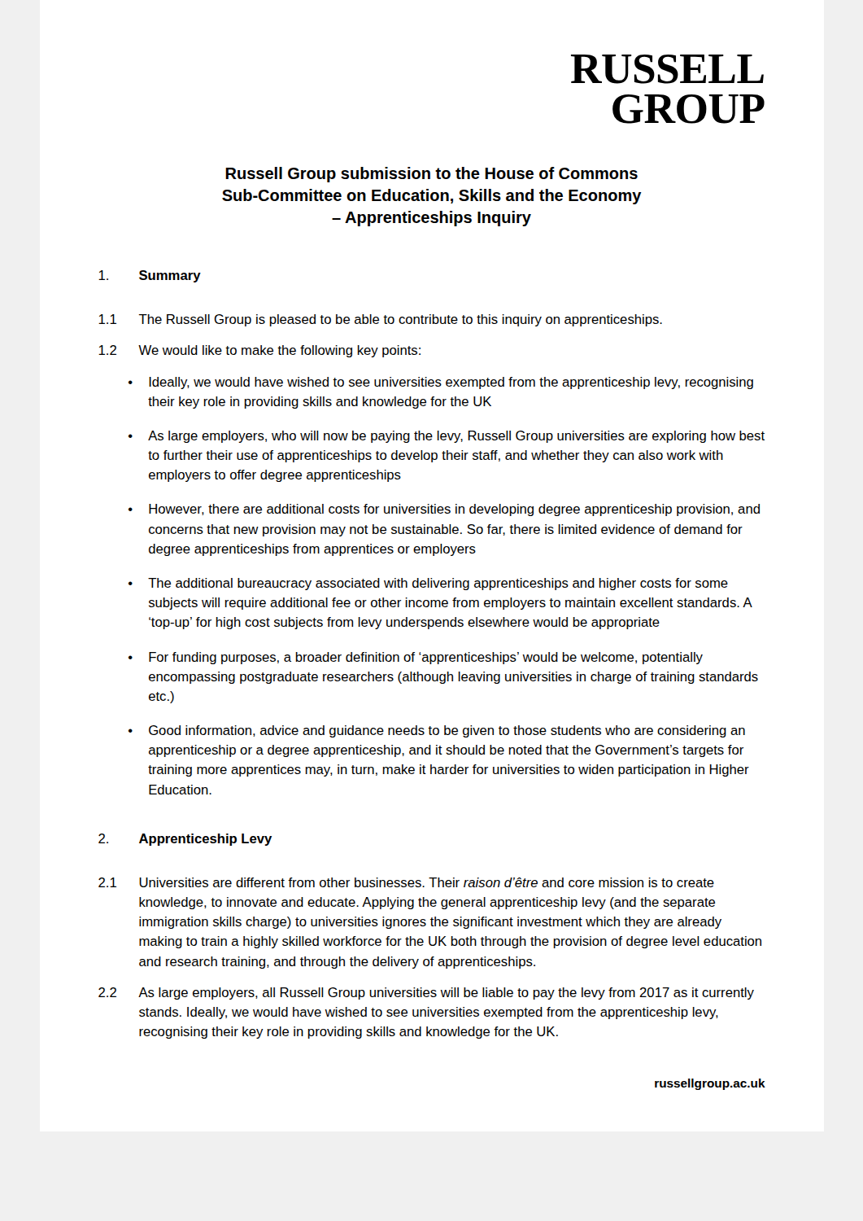RUSSELL
GROUP
Russell Group submission to the House of Commons
Sub-Committee on Education, Skills and the Economy
– Apprenticeships Inquiry
1.
Summary
1.1
The Russell Group is pleased to be able to contribute to this inquiry on apprenticeships.
1.2
We would like to make the following key points:
Ideally, we would have wished to see universities exempted from the apprenticeship levy, recognising their key role in providing skills and knowledge for the UK
As large employers, who will now be paying the levy, Russell Group universities are exploring how best to further their use of apprenticeships to develop their staff, and whether they can also work with employers to offer degree apprenticeships
However, there are additional costs for universities in developing degree apprenticeship provision, and concerns that new provision may not be sustainable. So far, there is limited evidence of demand for degree apprenticeships from apprentices or employers
The additional bureaucracy associated with delivering apprenticeships and higher costs for some subjects will require additional fee or other income from employers to maintain excellent standards. A ‘top-up’ for high cost subjects from levy underspends elsewhere would be appropriate
For funding purposes, a broader definition of ‘apprenticeships’ would be welcome, potentially encompassing postgraduate researchers (although leaving universities in charge of training standards etc.)
Good information, advice and guidance needs to be given to those students who are considering an apprenticeship or a degree apprenticeship, and it should be noted that the Government’s targets for training more apprentices may, in turn, make it harder for universities to widen participation in Higher Education.
2.
Apprenticeship Levy
2.1
Universities are different from other businesses. Their raison d’être and core mission is to create knowledge, to innovate and educate. Applying the general apprenticeship levy (and the separate immigration skills charge) to universities ignores the significant investment which they are already making to train a highly skilled workforce for the UK both through the provision of degree level education and research training, and through the delivery of apprenticeships.
2.2
As large employers, all Russell Group universities will be liable to pay the levy from 2017 as it currently stands. Ideally, we would have wished to see universities exempted from the apprenticeship levy, recognising their key role in providing skills and knowledge for the UK.
russellgroup.ac.uk